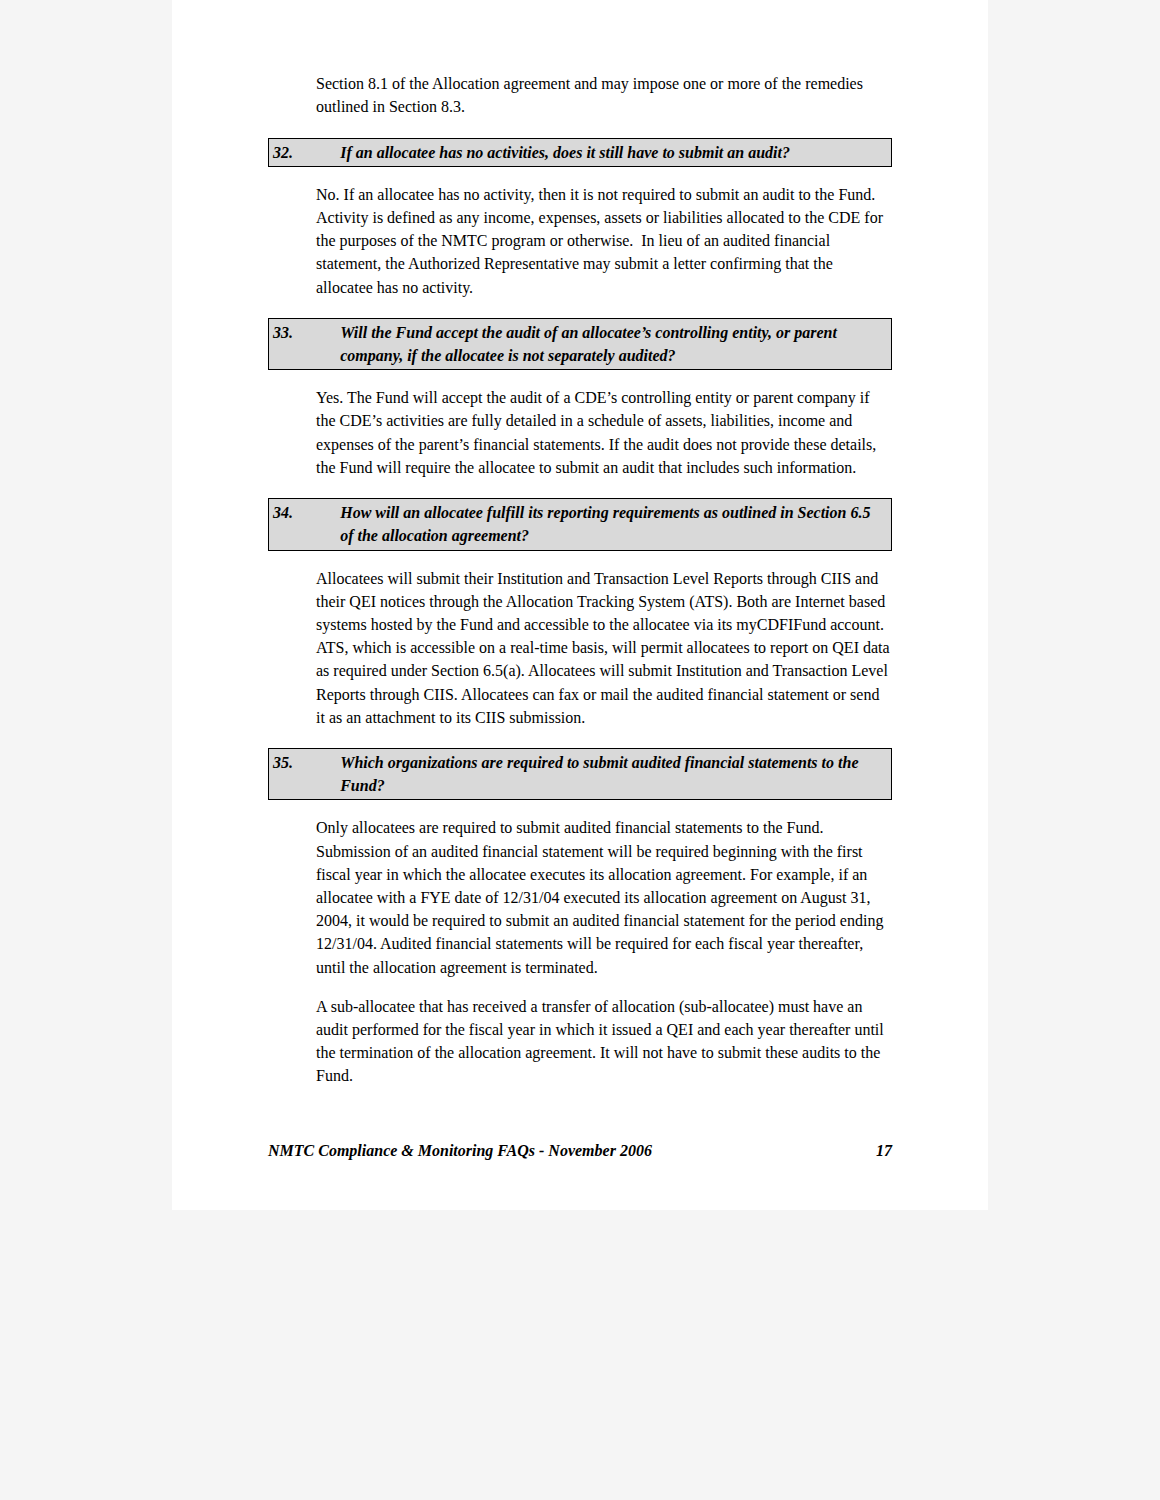Section 8.1 of the Allocation agreement and may impose one or more of the remedies outlined in Section 8.3.
32. If an allocatee has no activities, does it still have to submit an audit?
No. If an allocatee has no activity, then it is not required to submit an audit to the Fund. Activity is defined as any income, expenses, assets or liabilities allocated to the CDE for the purposes of the NMTC program or otherwise. In lieu of an audited financial statement, the Authorized Representative may submit a letter confirming that the allocatee has no activity.
33. Will the Fund accept the audit of an allocatee’s controlling entity, or parent company, if the allocatee is not separately audited?
Yes. The Fund will accept the audit of a CDE’s controlling entity or parent company if the CDE’s activities are fully detailed in a schedule of assets, liabilities, income and expenses of the parent’s financial statements. If the audit does not provide these details, the Fund will require the allocatee to submit an audit that includes such information.
34. How will an allocatee fulfill its reporting requirements as outlined in Section 6.5 of the allocation agreement?
Allocatees will submit their Institution and Transaction Level Reports through CIIS and their QEI notices through the Allocation Tracking System (ATS). Both are Internet based systems hosted by the Fund and accessible to the allocatee via its myCDFIFund account. ATS, which is accessible on a real-time basis, will permit allocatees to report on QEI data as required under Section 6.5(a). Allocatees will submit Institution and Transaction Level Reports through CIIS. Allocatees can fax or mail the audited financial statement or send it as an attachment to its CIIS submission.
35. Which organizations are required to submit audited financial statements to the Fund?
Only allocatees are required to submit audited financial statements to the Fund. Submission of an audited financial statement will be required beginning with the first fiscal year in which the allocatee executes its allocation agreement. For example, if an allocatee with a FYE date of 12/31/04 executed its allocation agreement on August 31, 2004, it would be required to submit an audited financial statement for the period ending 12/31/04. Audited financial statements will be required for each fiscal year thereafter, until the allocation agreement is terminated.
A sub-allocatee that has received a transfer of allocation (sub-allocatee) must have an audit performed for the fiscal year in which it issued a QEI and each year thereafter until the termination of the allocation agreement. It will not have to submit these audits to the Fund.
NMTC Compliance & Monitoring FAQs - November 2006 17